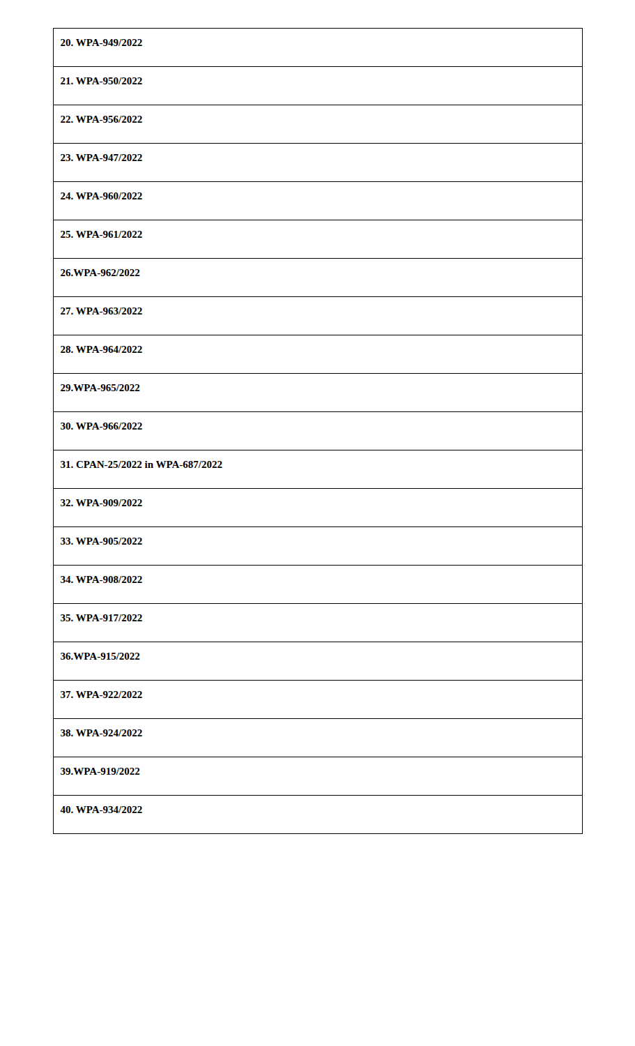| 20. WPA-949/2022 |
| 21. WPA-950/2022 |
| 22. WPA-956/2022 |
| 23. WPA-947/2022 |
| 24. WPA-960/2022 |
| 25. WPA-961/2022 |
| 26.WPA-962/2022 |
| 27. WPA-963/2022 |
| 28. WPA-964/2022 |
| 29.WPA-965/2022 |
| 30. WPA-966/2022 |
| 31. CPAN-25/2022 in WPA-687/2022 |
| 32. WPA-909/2022 |
| 33. WPA-905/2022 |
| 34. WPA-908/2022 |
| 35. WPA-917/2022 |
| 36.WPA-915/2022 |
| 37. WPA-922/2022 |
| 38. WPA-924/2022 |
| 39.WPA-919/2022 |
| 40. WPA-934/2022 |